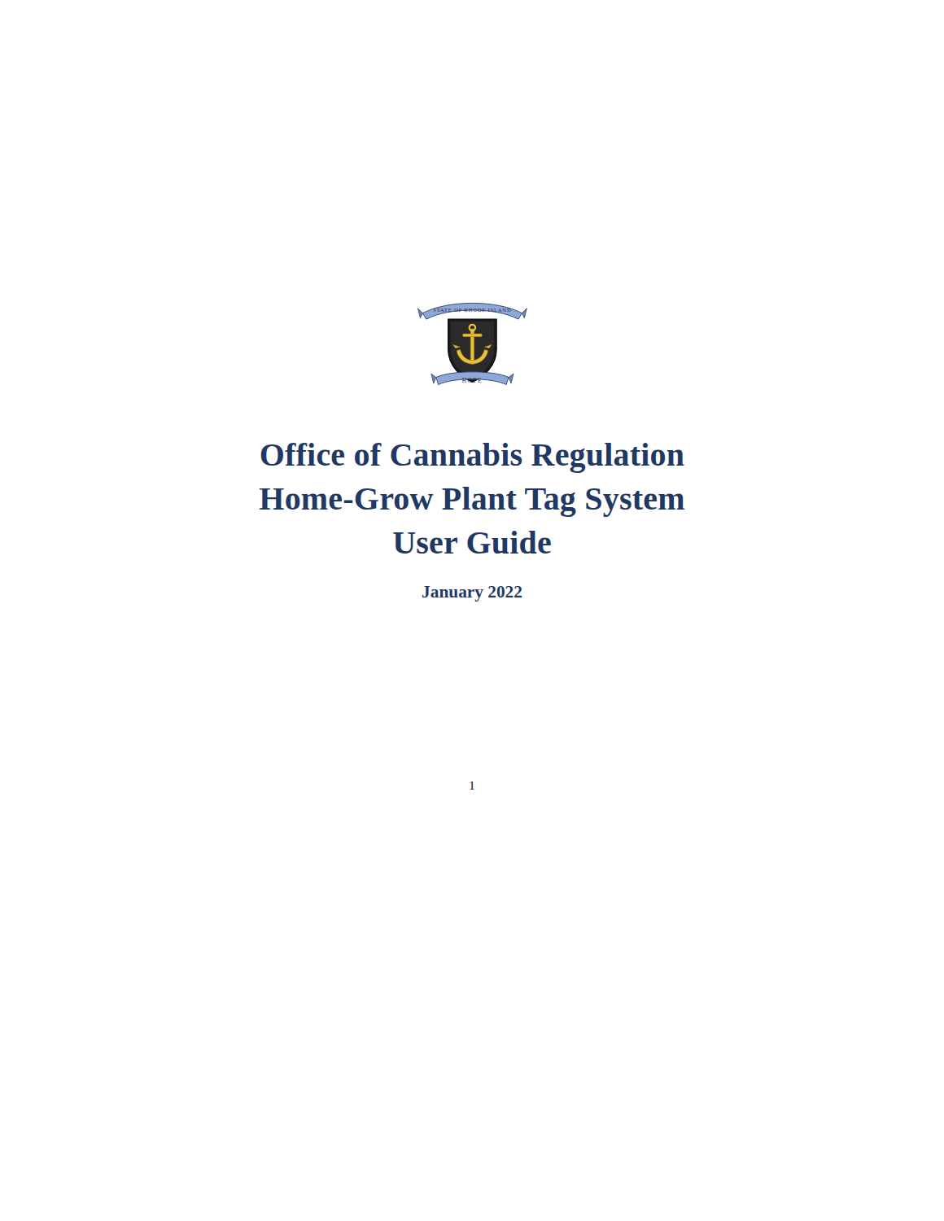STATE OF RHODE ISLAND HOPE
Office of Cannabis Regulation
Home-Grow Plant Tag System
User Guide
January 2022
1